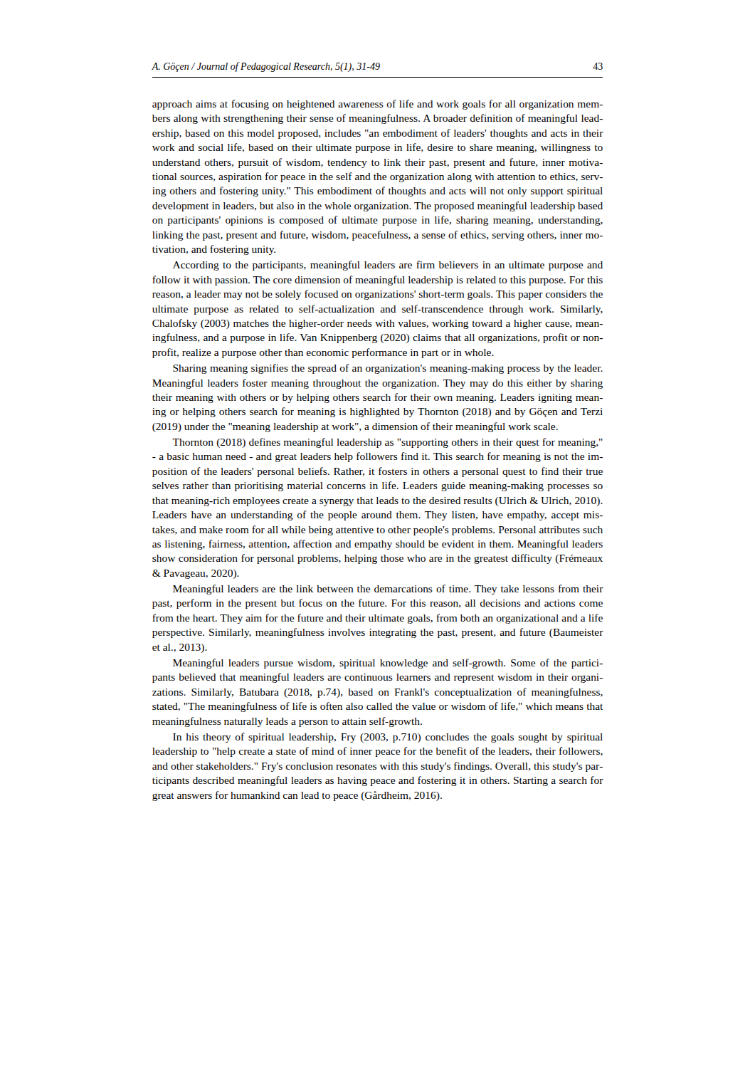A. Göçen / Journal of Pedagogical Research, 5(1), 31-49 43
approach aims at focusing on heightened awareness of life and work goals for all organization members along with strengthening their sense of meaningfulness. A broader definition of meaningful leadership, based on this model proposed, includes "an embodiment of leaders' thoughts and acts in their work and social life, based on their ultimate purpose in life, desire to share meaning, willingness to understand others, pursuit of wisdom, tendency to link their past, present and future, inner motivational sources, aspiration for peace in the self and the organization along with attention to ethics, serving others and fostering unity." This embodiment of thoughts and acts will not only support spiritual development in leaders, but also in the whole organization. The proposed meaningful leadership based on participants' opinions is composed of ultimate purpose in life, sharing meaning, understanding, linking the past, present and future, wisdom, peacefulness, a sense of ethics, serving others, inner motivation, and fostering unity.
According to the participants, meaningful leaders are firm believers in an ultimate purpose and follow it with passion. The core dimension of meaningful leadership is related to this purpose. For this reason, a leader may not be solely focused on organizations' short-term goals. This paper considers the ultimate purpose as related to self-actualization and self-transcendence through work. Similarly, Chalofsky (2003) matches the higher-order needs with values, working toward a higher cause, meaningfulness, and a purpose in life. Van Knippenberg (2020) claims that all organizations, profit or nonprofit, realize a purpose other than economic performance in part or in whole.
Sharing meaning signifies the spread of an organization's meaning-making process by the leader. Meaningful leaders foster meaning throughout the organization. They may do this either by sharing their meaning with others or by helping others search for their own meaning. Leaders igniting meaning or helping others search for meaning is highlighted by Thornton (2018) and by Göçen and Terzi (2019) under the "meaning leadership at work", a dimension of their meaningful work scale.
Thornton (2018) defines meaningful leadership as "supporting others in their quest for meaning," - a basic human need - and great leaders help followers find it. This search for meaning is not the imposition of the leaders' personal beliefs. Rather, it fosters in others a personal quest to find their true selves rather than prioritising material concerns in life. Leaders guide meaning-making processes so that meaning-rich employees create a synergy that leads to the desired results (Ulrich & Ulrich, 2010). Leaders have an understanding of the people around them. They listen, have empathy, accept mistakes, and make room for all while being attentive to other people's problems. Personal attributes such as listening, fairness, attention, affection and empathy should be evident in them. Meaningful leaders show consideration for personal problems, helping those who are in the greatest difficulty (Frémeaux & Pavageau, 2020).
Meaningful leaders are the link between the demarcations of time. They take lessons from their past, perform in the present but focus on the future. For this reason, all decisions and actions come from the heart. They aim for the future and their ultimate goals, from both an organizational and a life perspective. Similarly, meaningfulness involves integrating the past, present, and future (Baumeister et al., 2013).
Meaningful leaders pursue wisdom, spiritual knowledge and self-growth. Some of the participants believed that meaningful leaders are continuous learners and represent wisdom in their organizations. Similarly, Batubara (2018, p.74), based on Frankl's conceptualization of meaningfulness, stated, "The meaningfulness of life is often also called the value or wisdom of life," which means that meaningfulness naturally leads a person to attain self-growth.
In his theory of spiritual leadership, Fry (2003, p.710) concludes the goals sought by spiritual leadership to "help create a state of mind of inner peace for the benefit of the leaders, their followers, and other stakeholders." Fry's conclusion resonates with this study's findings. Overall, this study's participants described meaningful leaders as having peace and fostering it in others. Starting a search for great answers for humankind can lead to peace (Gårdheim, 2016).